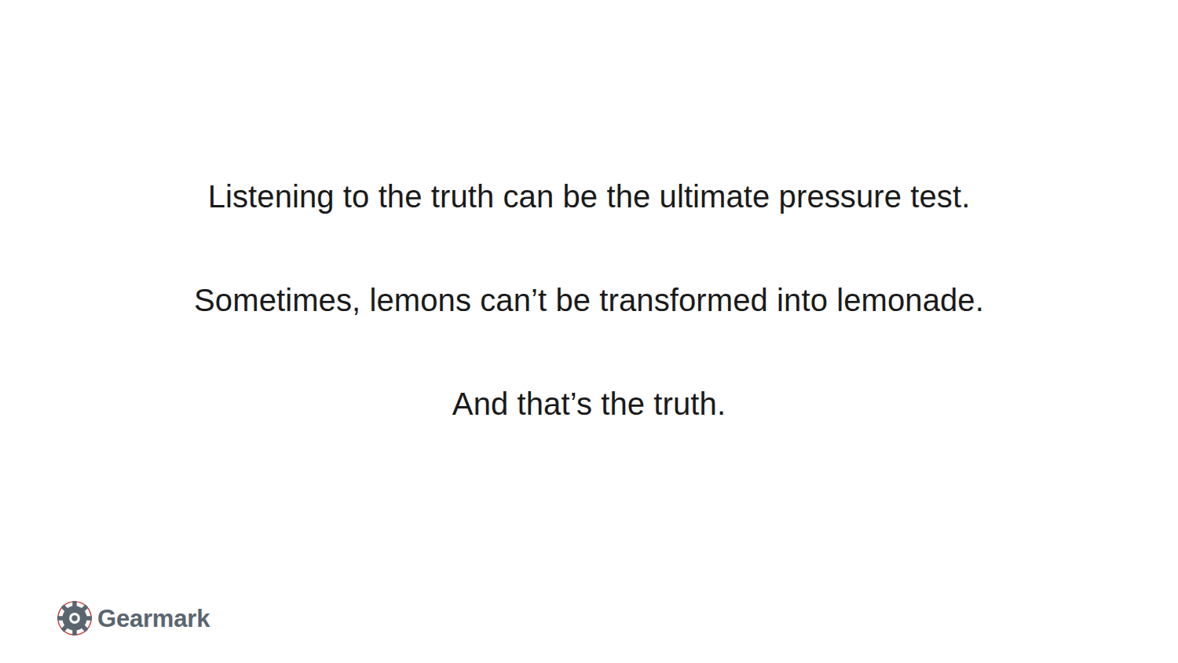Listening to the truth can be the ultimate pressure test.
Sometimes, lemons can’t be transformed into lemonade.
And that’s the truth.
Gearmark